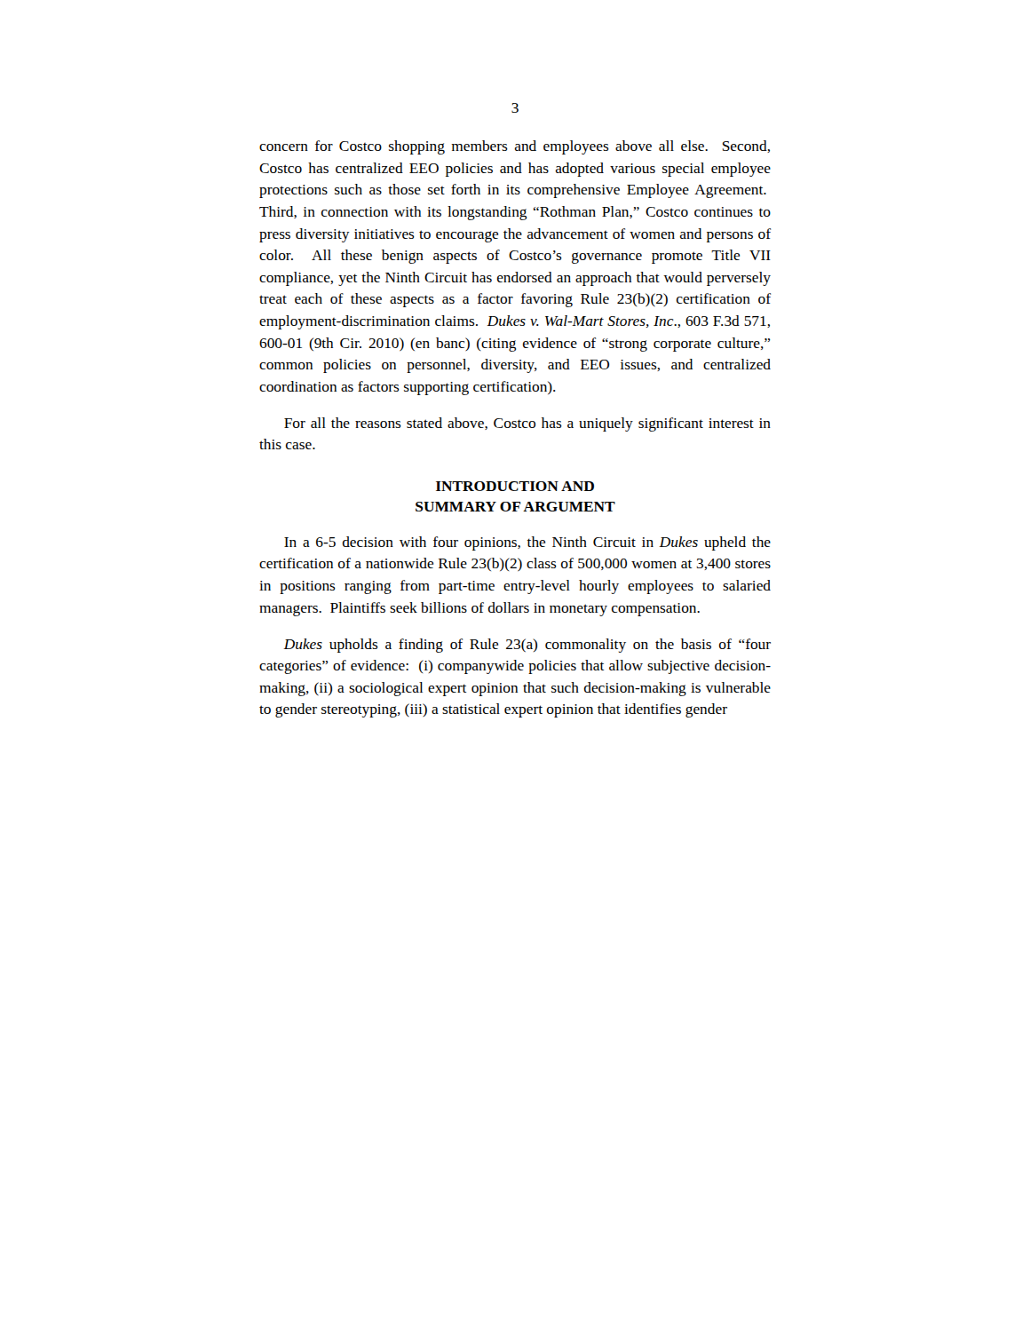3
concern for Costco shopping members and employees above all else. Second, Costco has centralized EEO policies and has adopted various special employee protections such as those set forth in its comprehensive Employee Agreement. Third, in connection with its longstanding “Rothman Plan,” Costco continues to press diversity initiatives to encourage the advancement of women and persons of color. All these benign aspects of Costco’s governance promote Title VII compliance, yet the Ninth Circuit has endorsed an approach that would perversely treat each of these aspects as a factor favoring Rule 23(b)(2) certification of employment-discrimination claims. Dukes v. Wal-Mart Stores, Inc., 603 F.3d 571, 600-01 (9th Cir. 2010) (en banc) (citing evidence of “strong corporate culture,” common policies on personnel, diversity, and EEO issues, and centralized coordination as factors supporting certification).
For all the reasons stated above, Costco has a uniquely significant interest in this case.
INTRODUCTION AND SUMMARY OF ARGUMENT
In a 6-5 decision with four opinions, the Ninth Circuit in Dukes upheld the certification of a nationwide Rule 23(b)(2) class of 500,000 women at 3,400 stores in positions ranging from part-time entry-level hourly employees to salaried managers. Plaintiffs seek billions of dollars in monetary compensation.
Dukes upholds a finding of Rule 23(a) commonality on the basis of “four categories” of evidence: (i) companywide policies that allow subjective decision-making, (ii) a sociological expert opinion that such decision-making is vulnerable to gender stereotyping, (iii) a statistical expert opinion that identifies gender